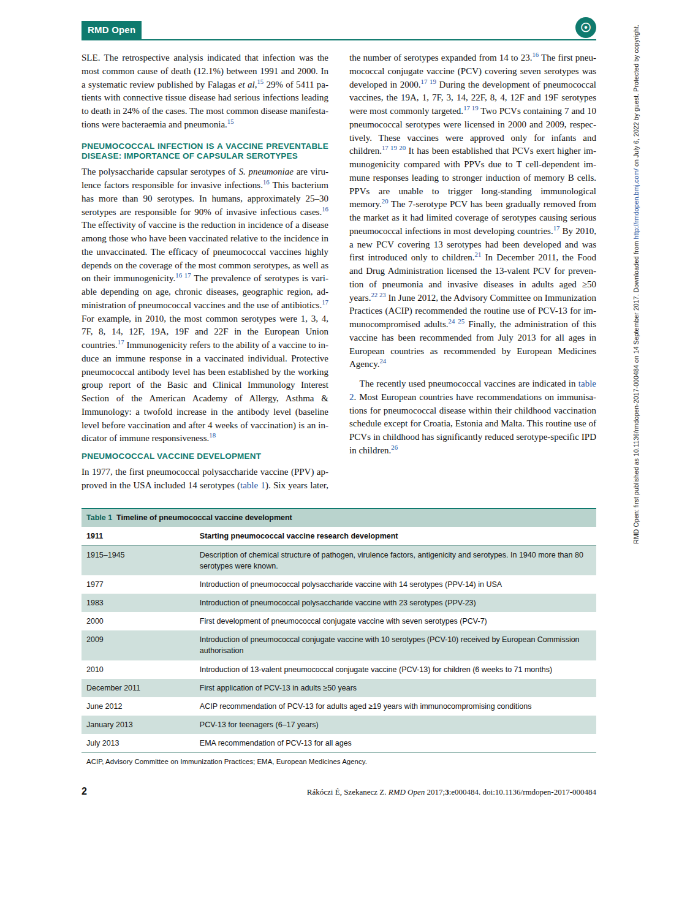RMD Open: first published as 10.1136/rmdopen-2017-000484 on 14 September 2017. Downloaded from http://rmdopen.bmj.com/ on July 6, 2022 by guest. Protected by copyright.
RMD Open ☉
SLE. The retrospective analysis indicated that infection was the most common cause of death (12.1%) between 1991 and 2000. In a systematic review published by Falagas et al,15 29% of 5411 patients with connective tissue disease had serious infections leading to death in 24% of the cases. The most common disease manifestations were bacteraemia and pneumonia.15
Pneumococcal infection is a vaccine preventable disease: importance of capsular serotypes
The polysaccharide capsular serotypes of S. pneumoniae are virulence factors responsible for invasive infections.16 This bacterium has more than 90 serotypes. In humans, approximately 25–30 serotypes are responsible for 90% of invasive infectious cases.16 The effectivity of vaccine is the reduction in incidence of a disease among those who have been vaccinated relative to the incidence in the unvaccinated. The efficacy of pneumococcal vaccines highly depends on the coverage of the most common serotypes, as well as on their immunogenicity.16 17 The prevalence of serotypes is variable depending on age, chronic diseases, geographic region, administration of pneumococcal vaccines and the use of antibiotics.17 For example, in 2010, the most common serotypes were 1, 3, 4, 7F, 8, 14, 12F, 19A, 19F and 22F in the European Union countries.17 Immunogenicity refers to the ability of a vaccine to induce an immune response in a vaccinated individual. Protective pneumococcal antibody level has been established by the working group report of the Basic and Clinical Immunology Interest Section of the American Academy of Allergy, Asthma & Immunology: a twofold increase in the antibody level (baseline level before vaccination and after 4 weeks of vaccination) is an indicator of immune responsiveness.18
Pneumococcal vaccine development
In 1977, the first pneumococcal polysaccharide vaccine (PPV) approved in the USA included 14 serotypes (table 1). Six years later, the number of serotypes expanded from 14 to 23.16 The first pneumococcal conjugate vaccine (PCV) covering seven serotypes was developed in 2000.17 19 During the development of pneumococcal vaccines, the 19A, 1, 7F, 3, 14, 22F, 8, 4, 12F and 19F serotypes were most commonly targeted.17 19 Two PCVs containing 7 and 10 pneumococcal serotypes were licensed in 2000 and 2009, respectively. These vaccines were approved only for infants and children.17 19 20 It has been established that PCVs exert higher immunogenicity compared with PPVs due to T cell-dependent immune responses leading to stronger induction of memory B cells. PPVs are unable to trigger long-standing immunological memory.20 The 7-serotype PCV has been gradually removed from the market as it had limited coverage of serotypes causing serious pneumococcal infections in most developing countries.17 By 2010, a new PCV covering 13 serotypes had been developed and was first introduced only to children.21 In December 2011, the Food and Drug Administration licensed the 13-valent PCV for prevention of pneumonia and invasive diseases in adults aged ≥50 years.22 23 In June 2012, the Advisory Committee on Immunization Practices (ACIP) recommended the routine use of PCV-13 for immunocompromised adults.24 25 Finally, the administration of this vaccine has been recommended from July 2013 for all ages in European countries as recommended by European Medicines Agency.24
The recently used pneumococcal vaccines are indicated in table 2. Most European countries have recommendations on immunisations for pneumococcal disease within their childhood vaccination schedule except for Croatia, Estonia and Malta. This routine use of PCVs in childhood has significantly reduced serotype-specific IPD in children.26
Table 1 Timeline of pneumococcal vaccine development
| 1911 | Starting pneumococcal vaccine research development |
| --- | --- |
| 1915–1945 | Description of chemical structure of pathogen, virulence factors, antigenicity and serotypes. In 1940 more than 80 serotypes were known. |
| 1977 | Introduction of pneumococcal polysaccharide vaccine with 14 serotypes (PPV-14) in USA |
| 1983 | Introduction of pneumococcal polysaccharide vaccine with 23 serotypes (PPV-23) |
| 2000 | First development of pneumococcal conjugate vaccine with seven serotypes (PCV-7) |
| 2009 | Introduction of pneumococcal conjugate vaccine with 10 serotypes (PCV-10) received by European Commission authorisation |
| 2010 | Introduction of 13-valent pneumococcal conjugate vaccine (PCV-13) for children (6 weeks to 71 months) |
| December 2011 | First application of PCV-13 in adults ≥50 years |
| June 2012 | ACIP recommendation of PCV-13 for adults aged ≥19 years with immunocompromising conditions |
| January 2013 | PCV-13 for teenagers (6–17 years) |
| July 2013 | EMA recommendation of PCV-13 for all ages |
| ACIP, Advisory Committee on Immunization Practices; EMA, European Medicines Agency. |
2 Rákóczi É, Szekanecz Z. RMD Open 2017;3:e000484. doi:10.1136/rmdopen-2017-000484